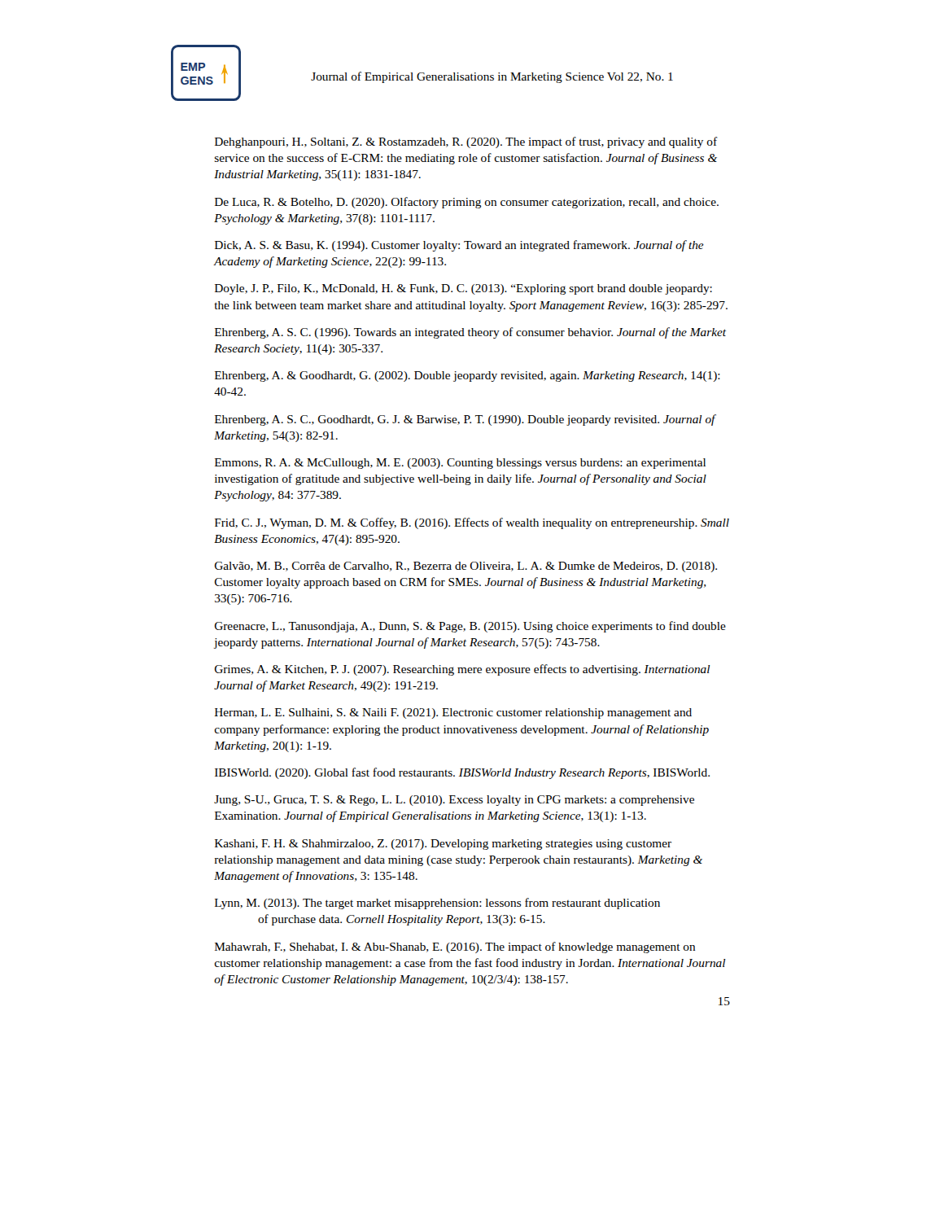EMP GENS
Journal of Empirical Generalisations in Marketing Science Vol 22, No. 1
Dehghanpouri, H., Soltani, Z. & Rostamzadeh, R. (2020). The impact of trust, privacy and quality of service on the success of E-CRM: the mediating role of customer satisfaction. Journal of Business & Industrial Marketing, 35(11): 1831-1847.
De Luca, R. & Botelho, D. (2020). Olfactory priming on consumer categorization, recall, and choice. Psychology & Marketing, 37(8): 1101-1117.
Dick, A. S. & Basu, K. (1994). Customer loyalty: Toward an integrated framework. Journal of the Academy of Marketing Science, 22(2): 99-113.
Doyle, J. P., Filo, K., McDonald, H. & Funk, D. C. (2013). “Exploring sport brand double jeopardy: the link between team market share and attitudinal loyalty. Sport Management Review, 16(3): 285-297.
Ehrenberg, A. S. C. (1996). Towards an integrated theory of consumer behavior. Journal of the Market Research Society, 11(4): 305-337.
Ehrenberg, A. & Goodhardt, G. (2002). Double jeopardy revisited, again. Marketing Research, 14(1): 40-42.
Ehrenberg, A. S. C., Goodhardt, G. J. & Barwise, P. T. (1990). Double jeopardy revisited. Journal of Marketing, 54(3): 82-91.
Emmons, R. A. & McCullough, M. E. (2003). Counting blessings versus burdens: an experimental investigation of gratitude and subjective well-being in daily life. Journal of Personality and Social Psychology, 84: 377-389.
Frid, C. J., Wyman, D. M. & Coffey, B. (2016). Effects of wealth inequality on entrepreneurship. Small Business Economics, 47(4): 895-920.
Galvão, M. B., Corrêa de Carvalho, R., Bezerra de Oliveira, L. A. & Dumke de Medeiros, D. (2018). Customer loyalty approach based on CRM for SMEs. Journal of Business & Industrial Marketing, 33(5): 706-716.
Greenacre, L., Tanusondjaja, A., Dunn, S. & Page, B. (2015). Using choice experiments to find double jeopardy patterns. International Journal of Market Research, 57(5): 743-758.
Grimes, A. & Kitchen, P. J. (2007). Researching mere exposure effects to advertising. International Journal of Market Research, 49(2): 191-219.
Herman, L. E. Sulhaini, S. & Naili F. (2021). Electronic customer relationship management and company performance: exploring the product innovativeness development. Journal of Relationship Marketing, 20(1): 1-19.
IBISWorld. (2020). Global fast food restaurants. IBISWorld Industry Research Reports, IBISWorld.
Jung, S-U., Gruca, T. S. & Rego, L. L. (2010). Excess loyalty in CPG markets: a comprehensive Examination. Journal of Empirical Generalisations in Marketing Science, 13(1): 1-13.
Kashani, F. H. & Shahmirzaloo, Z. (2017). Developing marketing strategies using customer relationship management and data mining (case study: Perperook chain restaurants). Marketing & Management of Innovations, 3: 135-148.
Lynn, M. (2013). The target market misapprehension: lessons from restaurant duplication
of purchase data. Cornell Hospitality Report, 13(3): 6-15.
Mahawrah, F., Shehabat, I. & Abu-Shanab, E. (2016). The impact of knowledge management on customer relationship management: a case from the fast food industry in Jordan. International Journal of Electronic Customer Relationship Management, 10(2/3/4): 138-157.
15